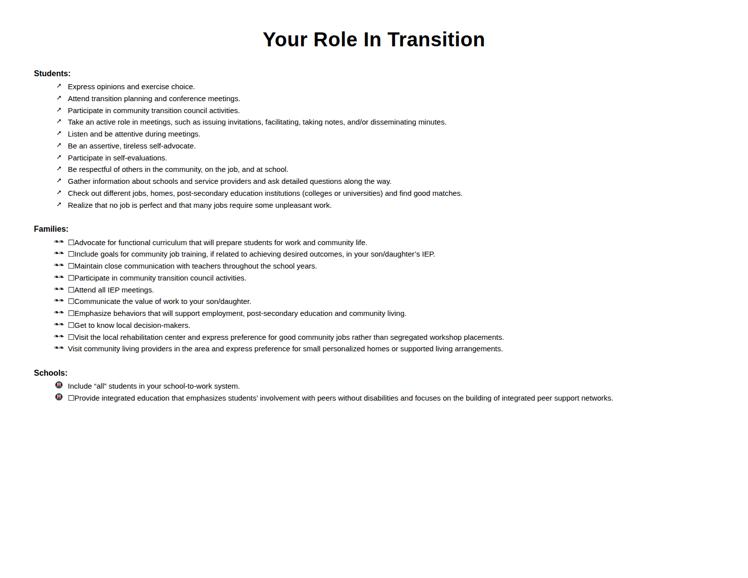Your Role In Transition
Students:
➚Express opinions and exercise choice.
➚Attend transition planning and conference meetings.
➚Participate in community transition council activities.
➚Take an active role in meetings, such as issuing invitations, facilitating, taking notes, and/or disseminating minutes.
➚Listen and be attentive during meetings.
➚Be an assertive, tireless self-advocate.
➚Participate in self-evaluations.
➚Be respectful of others in the community, on the job, and at school.
➚Gather information about schools and service providers and ask detailed questions along the way.
➚Check out different jobs, homes, post-secondary education institutions (colleges or universities) and find good matches.
➚Realize that no job is perfect and that many jobs require some unpleasant work.
Families:
❧❧☐Advocate for functional curriculum that will prepare students for work and community life.
❧❧☐Include goals for community job training, if related to achieving desired outcomes, in your son/daughter’s IEP.
❧❧☐Maintain close communication with teachers throughout the school years.
❧❧☐Participate in community transition council activities.
❧❧☐Attend all IEP meetings.
❧❧☐Communicate the value of work to your son/daughter.
❧❧☐Emphasize behaviors that will support employment, post-secondary education and community living.
❧❧☐Get to know local decision-makers.
❧❧☐Visit the local rehabilitation center and express preference for good community jobs rather than segregated workshop placements.
❧❧Visit community living providers in the area and express preference for small personalized homes or supported living arrangements.
Schools:
🚇Include “all” students in your school-to-work system.
🚇☐Provide integrated education that emphasizes students’ involvement with peers without disabilities and focuses on the building of integrated peer support networks.